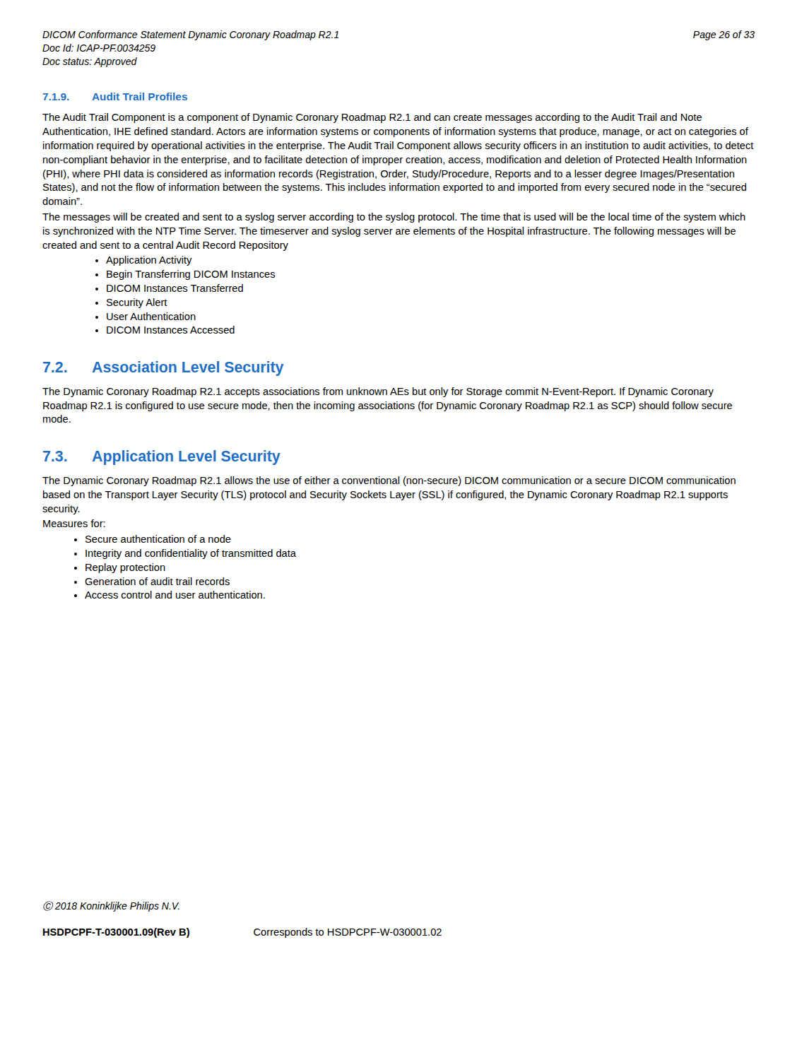DICOM Conformance Statement Dynamic Coronary Roadmap R2.1
Page 26 of 33
Doc Id: ICAP-PF.0034259
Doc status: Approved
7.1.9. Audit Trail Profiles
The Audit Trail Component is a component of Dynamic Coronary Roadmap R2.1 and can create messages according to the Audit Trail and Note Authentication, IHE defined standard. Actors are information systems or components of information systems that produce, manage, or act on categories of information required by operational activities in the enterprise. The Audit Trail Component allows security officers in an institution to audit activities, to detect non-compliant behavior in the enterprise, and to facilitate detection of improper creation, access, modification and deletion of Protected Health Information (PHI), where PHI data is considered as information records (Registration, Order, Study/Procedure, Reports and to a lesser degree Images/Presentation States), and not the flow of information between the systems. This includes information exported to and imported from every secured node in the “secured domain”.
The messages will be created and sent to a syslog server according to the syslog protocol. The time that is used will be the local time of the system which is synchronized with the NTP Time Server. The timeserver and syslog server are elements of the Hospital infrastructure. The following messages will be created and sent to a central Audit Record Repository
Application Activity
Begin Transferring DICOM Instances
DICOM Instances Transferred
Security Alert
User Authentication
DICOM Instances Accessed
7.2. Association Level Security
The Dynamic Coronary Roadmap R2.1 accepts associations from unknown AEs but only for Storage commit N-Event-Report. If Dynamic Coronary Roadmap R2.1 is configured to use secure mode, then the incoming associations (for Dynamic Coronary Roadmap R2.1 as SCP) should follow secure mode.
7.3. Application Level Security
The Dynamic Coronary Roadmap R2.1 allows the use of either a conventional (non-secure) DICOM communication or a secure DICOM communication based on the Transport Layer Security (TLS) protocol and Security Sockets Layer (SSL) if configured, the Dynamic Coronary Roadmap R2.1 supports security.
Measures for:
Secure authentication of a node
Integrity and confidentiality of transmitted data
Replay protection
Generation of audit trail records
Access control and user authentication.
Ⓒ 2018 Koninklijke Philips N.V.
HSDPCPF-T-030001.09(Rev B)Corresponds to HSDPCPF-W-030001.02